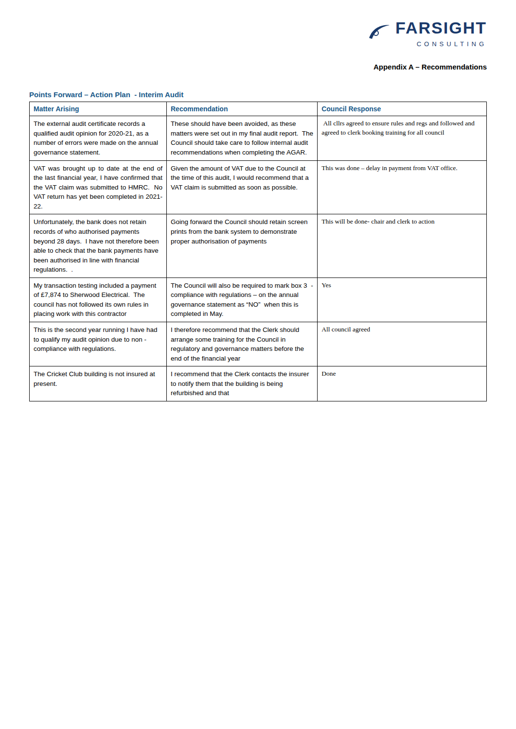FARSIGHT
CONSULTING
Appendix A – Recommendations
Points Forward – Action Plan - Interim Audit
| Matter Arising | Recommendation | Council Response |
| --- | --- | --- |
| The external audit certificate records a qualified audit opinion for 2020-21, as a number of errors were made on the annual governance statement. | These should have been avoided, as these matters were set out in my final audit report. The Council should take care to follow internal audit recommendations when completing the AGAR. | All cllrs agreed to ensure rules and regs and followed and agreed to clerk booking training for all council |
| VAT was brought up to date at the end of the last financial year, I have confirmed that the VAT claim was submitted to HMRC. No VAT return has yet been completed in 2021-22. | Given the amount of VAT due to the Council at the time of this audit, I would recommend that a VAT claim is submitted as soon as possible. | This was done – delay in payment from VAT office. |
| Unfortunately, the bank does not retain records of who authorised payments beyond 28 days. I have not therefore been able to check that the bank payments have been authorised in line with financial regulations. . | Going forward the Council should retain screen prints from the bank system to demonstrate proper authorisation of payments | This will be done- chair and clerk to action |
| My transaction testing included a payment of £7,874 to Sherwood Electrical. The council has not followed its own rules in placing work with this contractor | The Council will also be required to mark box 3 - compliance with regulations – on the annual governance statement as “NO” when this is completed in May. | Yes |
| This is the second year running I have had to qualify my audit opinion due to non - compliance with regulations. | I therefore recommend that the Clerk should arrange some training for the Council in regulatory and governance matters before the end of the financial year | All council agreed |
| The Cricket Club building is not insured at present. | I recommend that the Clerk contacts the insurer to notify them that the building is being refurbished and that | Done |